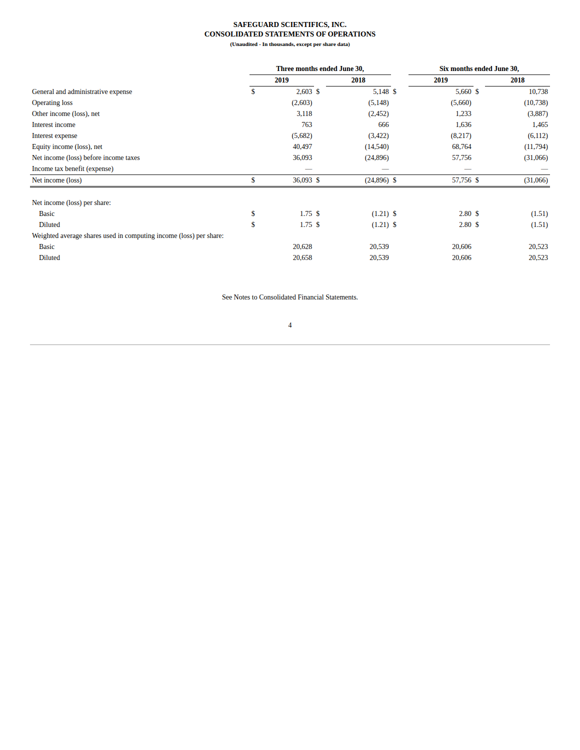SAFEGUARD SCIENTIFICS, INC.
CONSOLIDATED STATEMENTS OF OPERATIONS
(Unaudited - In thousands, except per share data)
| | Three months ended June 30, | | Six months ended June 30, |
| | 2019 | | 2018 | | 2019 | | 2018 |
| General and administrative expense | $ | 2,603 | $ | | 5,148 | $ | | 5,660 | $ | | 10,738 |
| Operating loss | | (2,603) | | | (5,148) | | | (5,660) | | | (10,738) |
| Other income (loss), net | | 3,118 | | | (2,452) | | | 1,233 | | | (3,887) |
| Interest income | | 763 | | | 666 | | | 1,636 | | | 1,465 |
| Interest expense | | (5,682) | | | (3,422) | | | (8,217) | | | (6,112) |
| Equity income (loss), net | | 40,497 | | | (14,540) | | | 68,764 | | | (11,794) |
| Net income (loss) before income taxes | | 36,093 | | | (24,896) | | | 57,756 | | | (31,066) |
| Income tax benefit (expense) | | — | | | — | | | — | | | — |
| Net income (loss) | $ | 36,093 | $ | | (24,896) | $ | | 57,756 | $ | | (31,066) |
| Net income (loss) per share: | |
| Basic | $ | 1.75 | $ | | (1.21) | $ | | 2.80 | $ | | (1.51) |
| Diluted | $ | 1.75 | $ | | (1.21) | $ | | 2.80 | $ | | (1.51) |
| Weighted average shares used in computing income (loss) per share: | |
| Basic | | 20,628 | | | 20,539 | | | 20,606 | | | 20,523 |
| Diluted | | 20,658 | | | 20,539 | | | 20,606 | | | 20,523 |
See Notes to Consolidated Financial Statements.
4